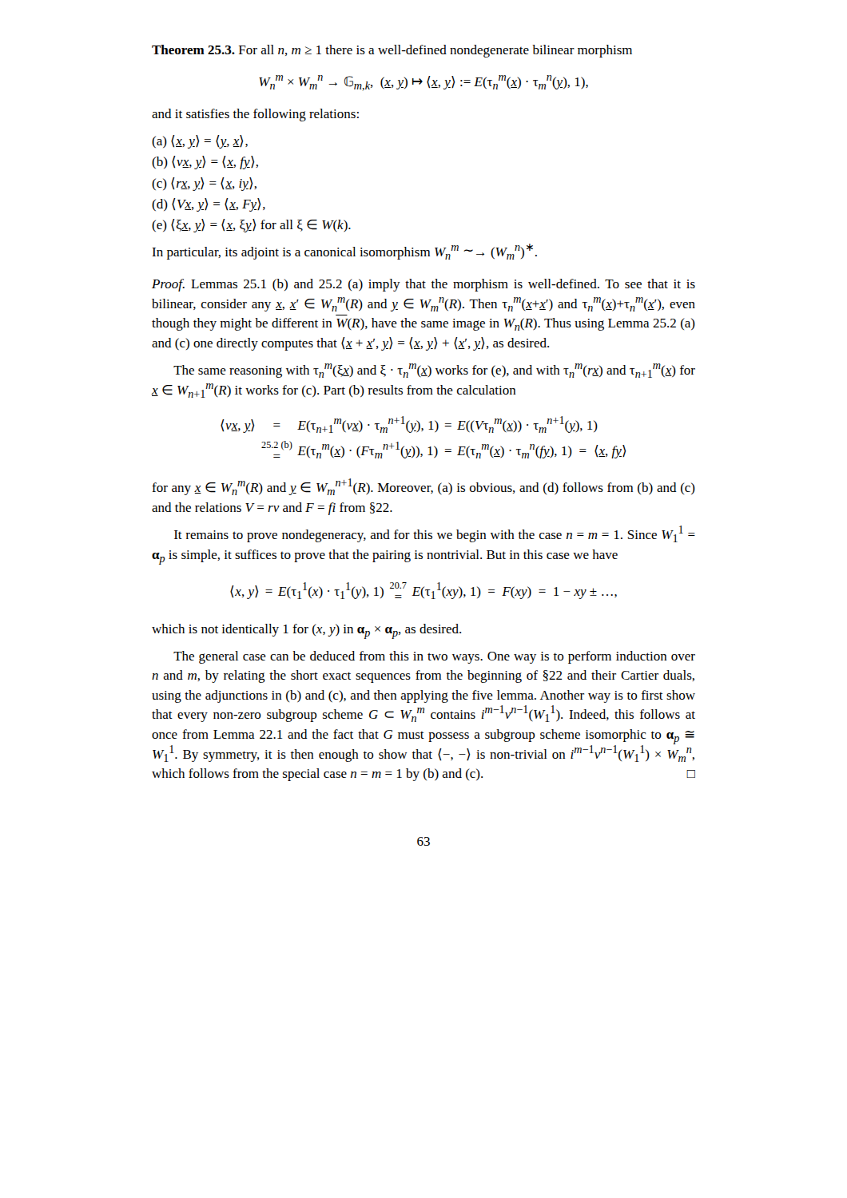Theorem 25.3. For all n, m ≥ 1 there is a well-defined nondegenerate bilinear morphism
Wnm × Wmn → 𝔾m,k, (x, y) ↦ ⟨x, y⟩ := E(τnm(x) · τmn(y), 1),
and it satisfies the following relations:
(a) ⟨x, y⟩ = ⟨y, x⟩,
(b) ⟨vx, y⟩ = ⟨x, fy⟩,
(c) ⟨rx, y⟩ = ⟨x, iy⟩,
(d) ⟨Vx, y⟩ = ⟨x, Fy⟩,
(e) ⟨ξx, y⟩ = ⟨x, ξy⟩ for all ξ ∈ W(k).
In particular, its adjoint is a canonical isomorphism Wnm ∼→ (Wmn)∗.
Proof. Lemmas 25.1 (b) and 25.2 (a) imply that the morphism is well-defined. To see that it is bilinear, consider any x, x′ ∈ Wnm(R) and y ∈ Wmn(R). Then τnm(x+x′) and τnm(x)+τnm(x′), even though they might be different in W(R), have the same image in Wn(R). Thus using Lemma 25.2 (a) and (c) one directly computes that ⟨x + x′, y⟩ = ⟨x, y⟩ + ⟨x′, y⟩, as desired.
The same reasoning with τnm(ξx) and ξ · τnm(x) works for (e), and with τnm(rx) and τn+1m(x) for x ∈ Wn+1m(R) it works for (c). Part (b) results from the calculation
| ⟨ v x , y ⟩ | = | E (τ n +1 m ( v x ) · τ m n +1 ( y ), 1) | = | E (( V τ n m ( x )) · τ m n +1 ( y ), 1) |
| | 25.2 (b) = | E (τ n m ( x ) · ( F τ m n +1 ( y )), 1) | = | E (τ n m ( x ) · τ m n ( f y ), 1) = ⟨ x , f y ⟩ |
for any x ∈ Wnm(R) and y ∈ Wmn+1(R). Moreover, (a) is obvious, and (d) follows from (b) and (c) and the relations V = rv and F = fi from §22.
It remains to prove nondegeneracy, and for this we begin with the case n = m = 1. Since W11 = αp is simple, it suffices to prove that the pairing is nontrivial. But in this case we have
| ⟨ x , y ⟩ | = | E (τ 1 1 ( x ) · τ 1 1 ( y ), 1) | 20.7 = | E (τ 1 1 ( xy ), 1) = F ( xy ) = 1 − xy ± …, |
which is not identically 1 for (x, y) in αp × αp, as desired.
The general case can be deduced from this in two ways. One way is to perform induction over n and m, by relating the short exact sequences from the beginning of §22 and their Cartier duals, using the adjunctions in (b) and (c), and then applying the five lemma. Another way is to first show that every non-zero subgroup scheme G ⊂ Wnm contains im−1vn−1(W11). Indeed, this follows at once from Lemma 22.1 and the fact that G must possess a subgroup scheme isomorphic to αp ≅ W11. By symmetry, it is then enough to show that ⟨−, −⟩ is non-trivial on im−1vn−1(W11) × Wmn, which follows from the special case n = m = 1 by (b) and (c). □
63